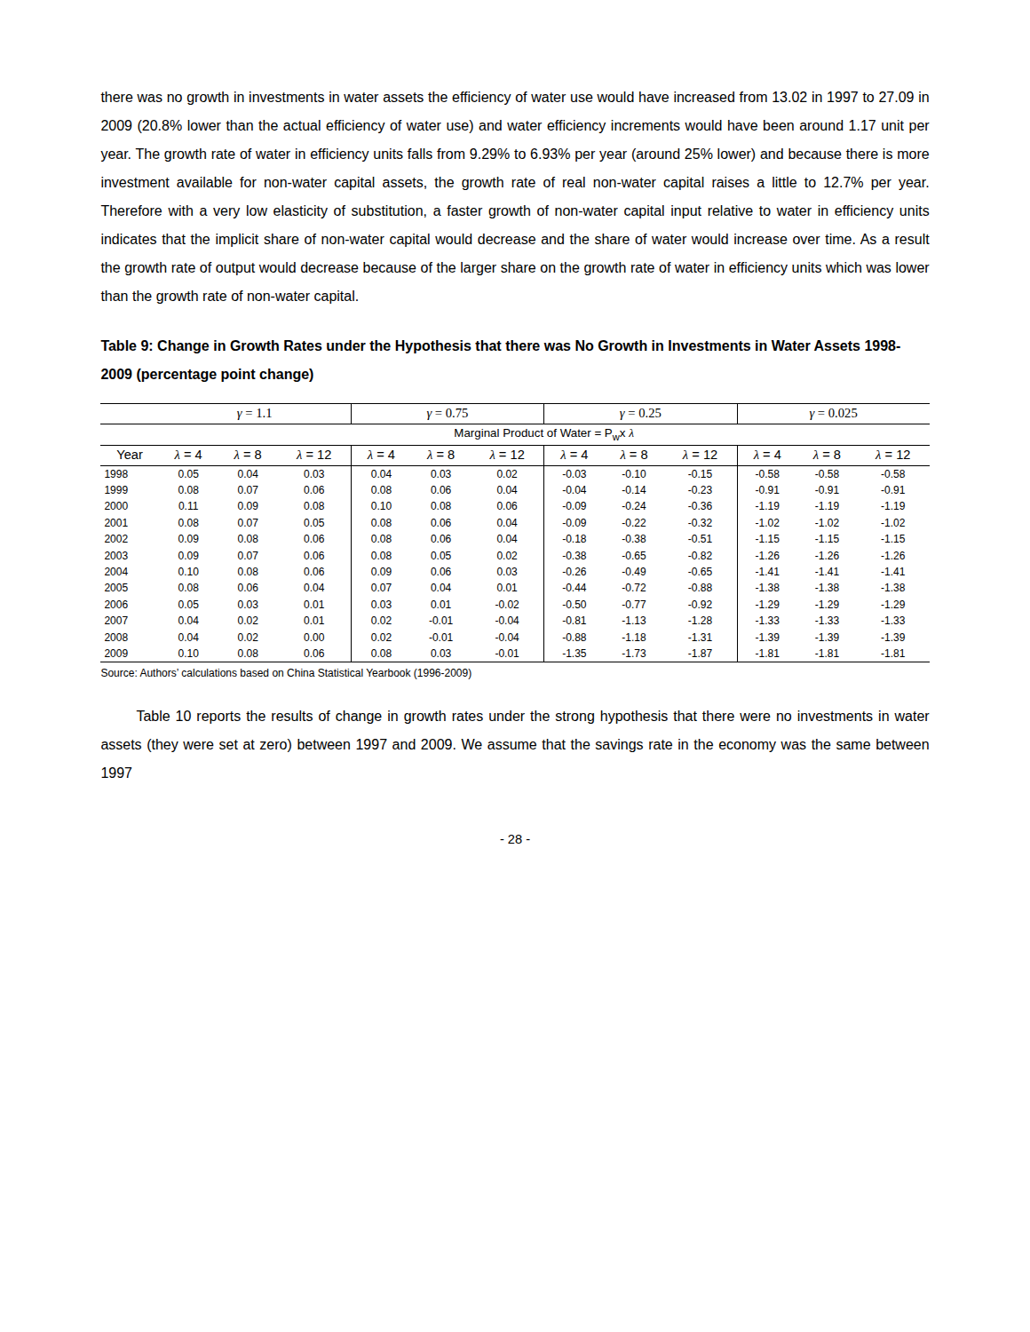there was no growth in investments in water assets the efficiency of water use would have increased from 13.02 in 1997 to 27.09 in 2009 (20.8% lower than the actual efficiency of water use) and water efficiency increments would have been around 1.17 unit per year. The growth rate of water in efficiency units falls from 9.29% to 6.93% per year (around 25% lower) and because there is more investment available for non-water capital assets, the growth rate of real non-water capital raises a little to 12.7% per year. Therefore with a very low elasticity of substitution, a faster growth of non-water capital input relative to water in efficiency units indicates that the implicit share of non-water capital would decrease and the share of water would increase over time. As a result the growth rate of output would decrease because of the larger share on the growth rate of water in efficiency units which was lower than the growth rate of non-water capital.
Table 9: Change in Growth Rates under the Hypothesis that there was No Growth in Investments in Water Assets 1998-2009 (percentage point change)
| | γ = 1.1 | γ = 0.75 | γ = 0.25 | γ = 0.025 |
| --- | --- | --- | --- | --- |
| | Marginal Product of Water = P w x λ |
| Year | λ = 4 | λ = 8 | λ = 12 | λ = 4 | λ = 8 | λ = 12 | λ = 4 | λ = 8 | λ = 12 | λ = 4 | λ = 8 | λ = 12 |
| 1998 | 0.05 | 0.04 | 0.03 | 0.04 | 0.03 | 0.02 | -0.03 | -0.10 | -0.15 | -0.58 | -0.58 | -0.58 |
| 1999 | 0.08 | 0.07 | 0.06 | 0.08 | 0.06 | 0.04 | -0.04 | -0.14 | -0.23 | -0.91 | -0.91 | -0.91 |
| 2000 | 0.11 | 0.09 | 0.08 | 0.10 | 0.08 | 0.06 | -0.09 | -0.24 | -0.36 | -1.19 | -1.19 | -1.19 |
| 2001 | 0.08 | 0.07 | 0.05 | 0.08 | 0.06 | 0.04 | -0.09 | -0.22 | -0.32 | -1.02 | -1.02 | -1.02 |
| 2002 | 0.09 | 0.08 | 0.06 | 0.08 | 0.06 | 0.04 | -0.18 | -0.38 | -0.51 | -1.15 | -1.15 | -1.15 |
| 2003 | 0.09 | 0.07 | 0.06 | 0.08 | 0.05 | 0.02 | -0.38 | -0.65 | -0.82 | -1.26 | -1.26 | -1.26 |
| 2004 | 0.10 | 0.08 | 0.06 | 0.09 | 0.06 | 0.03 | -0.26 | -0.49 | -0.65 | -1.41 | -1.41 | -1.41 |
| 2005 | 0.08 | 0.06 | 0.04 | 0.07 | 0.04 | 0.01 | -0.44 | -0.72 | -0.88 | -1.38 | -1.38 | -1.38 |
| 2006 | 0.05 | 0.03 | 0.01 | 0.03 | 0.01 | -0.02 | -0.50 | -0.77 | -0.92 | -1.29 | -1.29 | -1.29 |
| 2007 | 0.04 | 0.02 | 0.01 | 0.02 | -0.01 | -0.04 | -0.81 | -1.13 | -1.28 | -1.33 | -1.33 | -1.33 |
| 2008 | 0.04 | 0.02 | 0.00 | 0.02 | -0.01 | -0.04 | -0.88 | -1.18 | -1.31 | -1.39 | -1.39 | -1.39 |
| 2009 | 0.10 | 0.08 | 0.06 | 0.08 | 0.03 | -0.01 | -1.35 | -1.73 | -1.87 | -1.81 | -1.81 | -1.81 |
Source: Authors’ calculations based on China Statistical Yearbook (1996-2009)
Table 10 reports the results of change in growth rates under the strong hypothesis that there were no investments in water assets (they were set at zero) between 1997 and 2009. We assume that the savings rate in the economy was the same between 1997
- 28 -